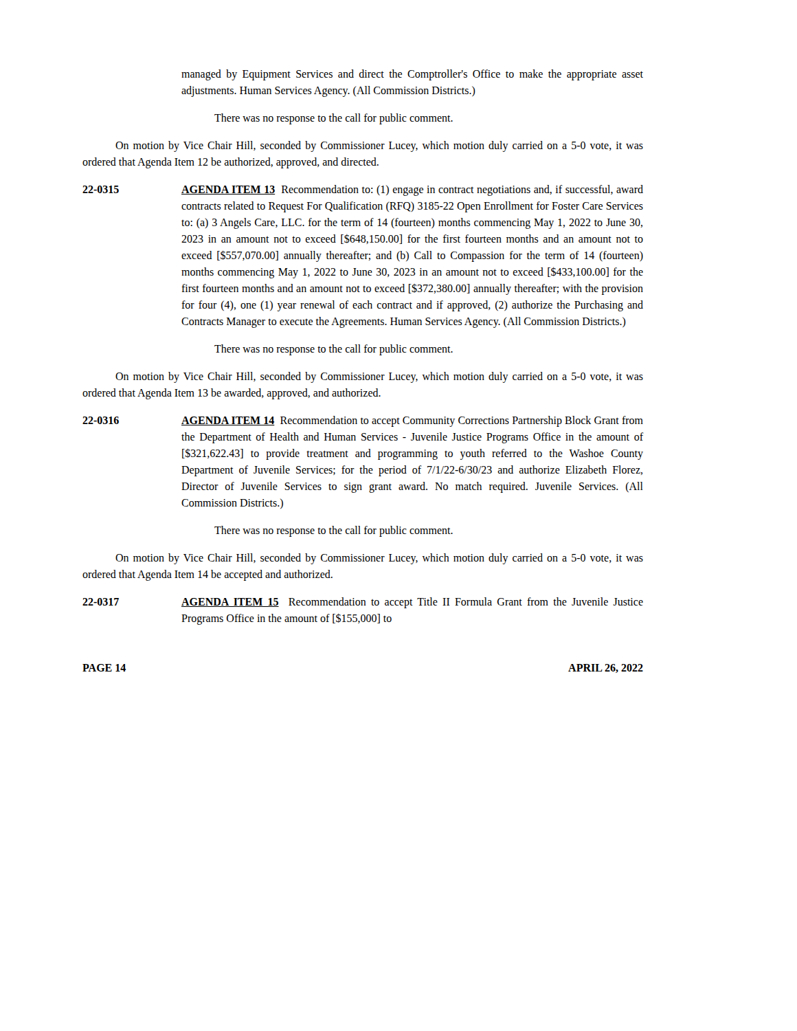managed by Equipment Services and direct the Comptroller's Office to make the appropriate asset adjustments. Human Services Agency. (All Commission Districts.)
There was no response to the call for public comment.
On motion by Vice Chair Hill, seconded by Commissioner Lucey, which motion duly carried on a 5-0 vote, it was ordered that Agenda Item 12 be authorized, approved, and directed.
22-0315
AGENDA ITEM 13 Recommendation to: (1) engage in contract negotiations and, if successful, award contracts related to Request For Qualification (RFQ) 3185-22 Open Enrollment for Foster Care Services to: (a) 3 Angels Care, LLC. for the term of 14 (fourteen) months commencing May 1, 2022 to June 30, 2023 in an amount not to exceed [$648,150.00] for the first fourteen months and an amount not to exceed [$557,070.00] annually thereafter; and (b) Call to Compassion for the term of 14 (fourteen) months commencing May 1, 2022 to June 30, 2023 in an amount not to exceed [$433,100.00] for the first fourteen months and an amount not to exceed [$372,380.00] annually thereafter; with the provision for four (4), one (1) year renewal of each contract and if approved, (2) authorize the Purchasing and Contracts Manager to execute the Agreements. Human Services Agency. (All Commission Districts.)
There was no response to the call for public comment.
On motion by Vice Chair Hill, seconded by Commissioner Lucey, which motion duly carried on a 5-0 vote, it was ordered that Agenda Item 13 be awarded, approved, and authorized.
22-0316
AGENDA ITEM 14 Recommendation to accept Community Corrections Partnership Block Grant from the Department of Health and Human Services - Juvenile Justice Programs Office in the amount of [$321,622.43] to provide treatment and programming to youth referred to the Washoe County Department of Juvenile Services; for the period of 7/1/22-6/30/23 and authorize Elizabeth Florez, Director of Juvenile Services to sign grant award. No match required. Juvenile Services. (All Commission Districts.)
There was no response to the call for public comment.
On motion by Vice Chair Hill, seconded by Commissioner Lucey, which motion duly carried on a 5-0 vote, it was ordered that Agenda Item 14 be accepted and authorized.
22-0317
AGENDA ITEM 15 Recommendation to accept Title II Formula Grant from the Juvenile Justice Programs Office in the amount of [$155,000] to
PAGE 14 APRIL 26, 2022